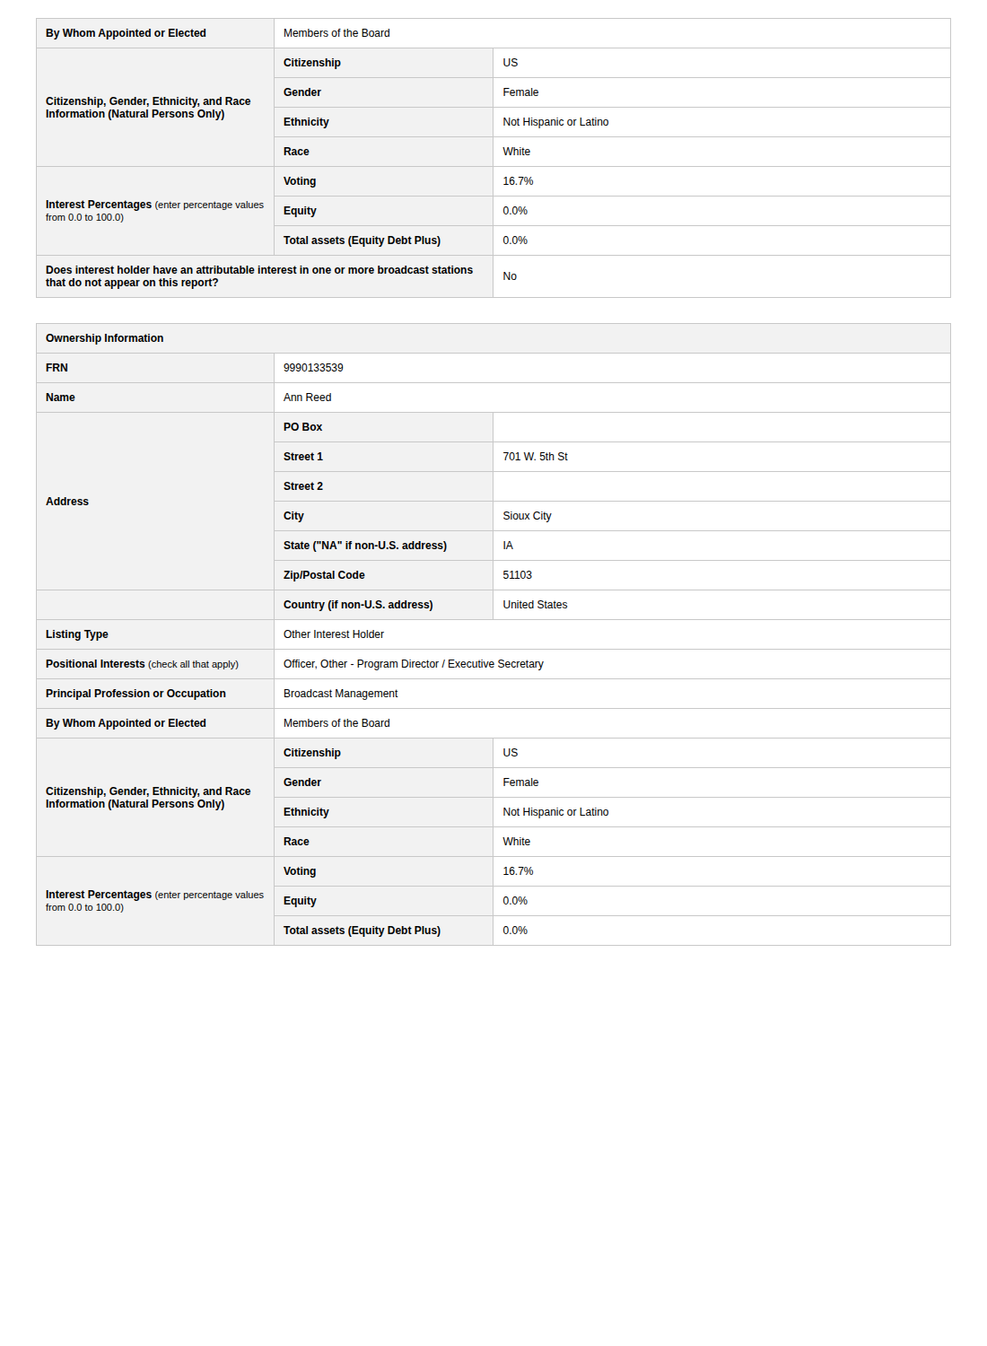| By Whom Appointed or Elected | Members of the Board |
| Citizenship, Gender, Ethnicity, and Race Information (Natural Persons Only) | Citizenship | US |
| Gender | Female |
| Ethnicity | Not Hispanic or Latino |
| Race | White |
| Interest Percentages (enter percentage values from 0.0 to 100.0) | Voting | 16.7% |
| Equity | 0.0% |
| Total assets (Equity Debt Plus) | 0.0% |
| Does interest holder have an attributable interest in one or more broadcast stations that do not appear on this report? | No |
| Ownership Information |
| FRN | 9990133539 |
| Name | Ann Reed |
| Address | PO Box | |
| Street 1 | 701 W. 5th St |
| Street 2 | |
| City | Sioux City |
| State ("NA" if non-U.S. address) | IA |
| Zip/Postal Code | 51103 |
| | Country (if non-U.S. address) | United States |
| Listing Type | Other Interest Holder |
| Positional Interests (check all that apply) | Officer, Other - Program Director / Executive Secretary |
| Principal Profession or Occupation | Broadcast Management |
| By Whom Appointed or Elected | Members of the Board |
| Citizenship, Gender, Ethnicity, and Race Information (Natural Persons Only) | Citizenship | US |
| Gender | Female |
| Ethnicity | Not Hispanic or Latino |
| Race | White |
| Interest Percentages (enter percentage values from 0.0 to 100.0) | Voting | 16.7% |
| Equity | 0.0% |
| Total assets (Equity Debt Plus) | 0.0% |